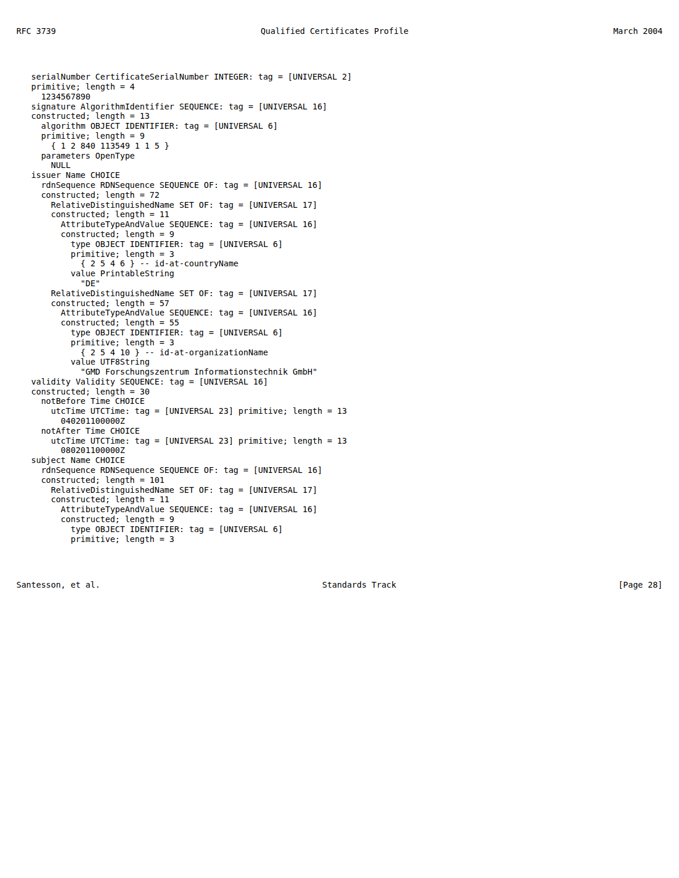RFC 3739 Qualified Certificates Profile March 2004
serialNumber CertificateSerialNumber INTEGER: tag = [UNIVERSAL 2] primitive; length = 4 1234567890 signature AlgorithmIdentifier SEQUENCE: tag = [UNIVERSAL 16] constructed; length = 13 algorithm OBJECT IDENTIFIER: tag = [UNIVERSAL 6] primitive; length = 9 { 1 2 840 113549 1 1 5 } parameters OpenType NULL issuer Name CHOICE rdnSequence RDNSequence SEQUENCE OF: tag = [UNIVERSAL 16] constructed; length = 72 RelativeDistinguishedName SET OF: tag = [UNIVERSAL 17] constructed; length = 11 AttributeTypeAndValue SEQUENCE: tag = [UNIVERSAL 16] constructed; length = 9 type OBJECT IDENTIFIER: tag = [UNIVERSAL 6] primitive; length = 3 { 2 5 4 6 } -- id-at-countryName value PrintableString "DE" RelativeDistinguishedName SET OF: tag = [UNIVERSAL 17] constructed; length = 57 AttributeTypeAndValue SEQUENCE: tag = [UNIVERSAL 16] constructed; length = 55 type OBJECT IDENTIFIER: tag = [UNIVERSAL 6] primitive; length = 3 { 2 5 4 10 } -- id-at-organizationName value UTF8String "GMD Forschungszentrum Informationstechnik GmbH" validity Validity SEQUENCE: tag = [UNIVERSAL 16] constructed; length = 30 notBefore Time CHOICE utcTime UTCTime: tag = [UNIVERSAL 23] primitive; length = 13 040201100000Z notAfter Time CHOICE utcTime UTCTime: tag = [UNIVERSAL 23] primitive; length = 13 080201100000Z subject Name CHOICE rdnSequence RDNSequence SEQUENCE OF: tag = [UNIVERSAL 16] constructed; length = 101 RelativeDistinguishedName SET OF: tag = [UNIVERSAL 17] constructed; length = 11 AttributeTypeAndValue SEQUENCE: tag = [UNIVERSAL 16] constructed; length = 9 type OBJECT IDENTIFIER: tag = [UNIVERSAL 6] primitive; length = 3
Santesson, et al. Standards Track [Page 28]